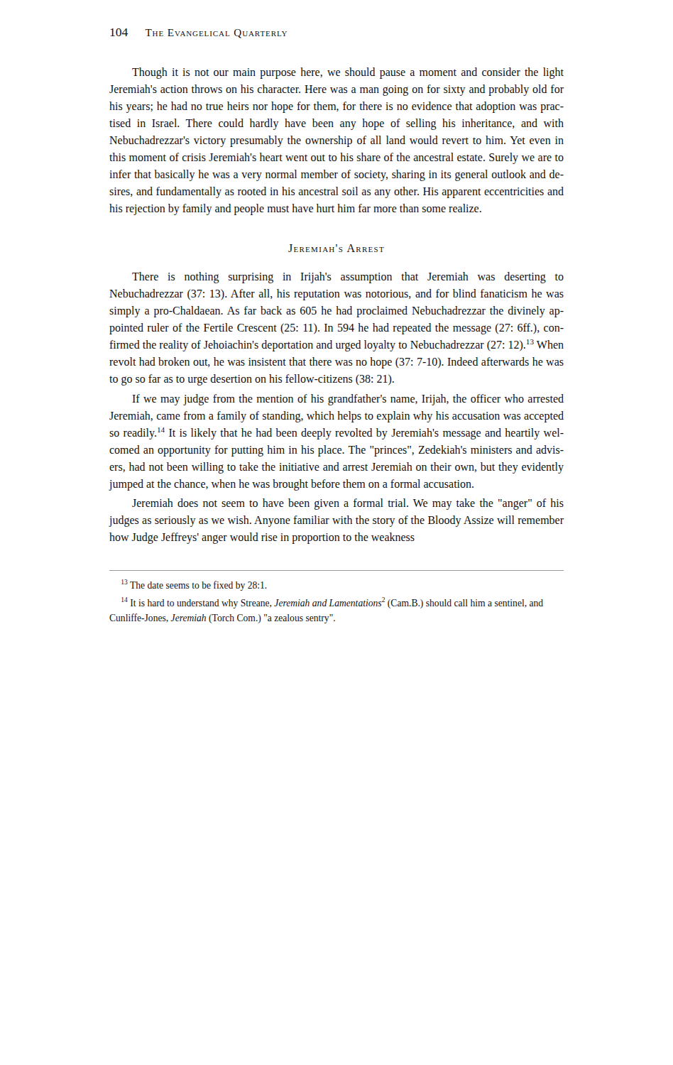104
The Evangelical Quarterly
Though it is not our main purpose here, we should pause a moment and consider the light Jeremiah's action throws on his character. Here was a man going on for sixty and probably old for his years; he had no true heirs nor hope for them, for there is no evidence that adoption was practised in Israel. There could hardly have been any hope of selling his inheritance, and with Nebuchadrezzar's victory presumably the ownership of all land would revert to him. Yet even in this moment of crisis Jeremiah's heart went out to his share of the ancestral estate. Surely we are to infer that basically he was a very normal member of society, sharing in its general outlook and desires, and fundamentally as rooted in his ancestral soil as any other. His apparent eccentricities and his rejection by family and people must have hurt him far more than some realize.
Jeremiah's Arrest
There is nothing surprising in Irijah's assumption that Jeremiah was deserting to Nebuchadrezzar (37: 13). After all, his reputation was notorious, and for blind fanaticism he was simply a pro-Chaldaean. As far back as 605 he had proclaimed Nebuchadrezzar the divinely appointed ruler of the Fertile Crescent (25: 11). In 594 he had repeated the message (27: 6ff.), confirmed the reality of Jehoiachin's deportation and urged loyalty to Nebuchadrezzar (27: 12).13 When revolt had broken out, he was insistent that there was no hope (37: 7-10). Indeed afterwards he was to go so far as to urge desertion on his fellow-citizens (38: 21).
If we may judge from the mention of his grandfather's name, Irijah, the officer who arrested Jeremiah, came from a family of standing, which helps to explain why his accusation was accepted so readily.14 It is likely that he had been deeply revolted by Jeremiah's message and heartily welcomed an opportunity for putting him in his place. The "princes", Zedekiah's ministers and advisers, had not been willing to take the initiative and arrest Jeremiah on their own, but they evidently jumped at the chance, when he was brought before them on a formal accusation.
Jeremiah does not seem to have been given a formal trial. We may take the "anger" of his judges as seriously as we wish. Anyone familiar with the story of the Bloody Assize will remember how Judge Jeffreys' anger would rise in proportion to the weakness
13 The date seems to be fixed by 28:1.
14 It is hard to understand why Streane, Jeremiah and Lamentations2 (Cam.B.) should call him a sentinel, and Cunliffe-Jones, Jeremiah (Torch Com.) "a zealous sentry".